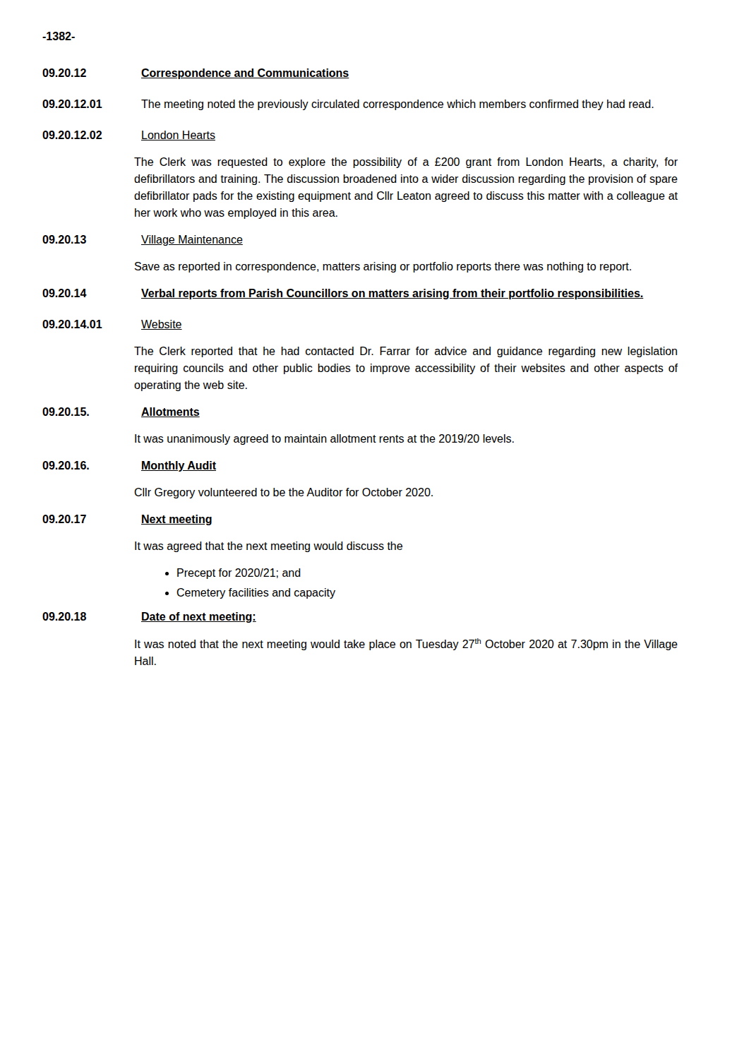-1382-
09.20.12
Correspondence and Communications
09.20.12.01
The meeting noted the previously circulated correspondence which members confirmed they had read.
09.20.12.02
London Hearts
The Clerk was requested to explore the possibility of a £200 grant from London Hearts, a charity, for defibrillators and training. The discussion broadened into a wider discussion regarding the provision of spare defibrillator pads for the existing equipment and Cllr Leaton agreed to discuss this matter with a colleague at her work who was employed in this area.
09.20.13
Village Maintenance
Save as reported in correspondence, matters arising or portfolio reports there was nothing to report.
09.20.14
Verbal reports from Parish Councillors on matters arising from their portfolio responsibilities.
09.20.14.01
Website
The Clerk reported that he had contacted Dr. Farrar for advice and guidance regarding new legislation requiring councils and other public bodies to improve accessibility of their websites and other aspects of operating the web site.
09.20.15.
Allotments
It was unanimously agreed to maintain allotment rents at the 2019/20 levels.
09.20.16.
Monthly Audit
Cllr Gregory volunteered to be the Auditor for October 2020.
09.20.17
Next meeting
It was agreed that the next meeting would discuss the
Precept for 2020/21; and
Cemetery facilities and capacity
09.20.18
Date of next meeting:
It was noted that the next meeting would take place on Tuesday 27th October 2020 at 7.30pm in the Village Hall.